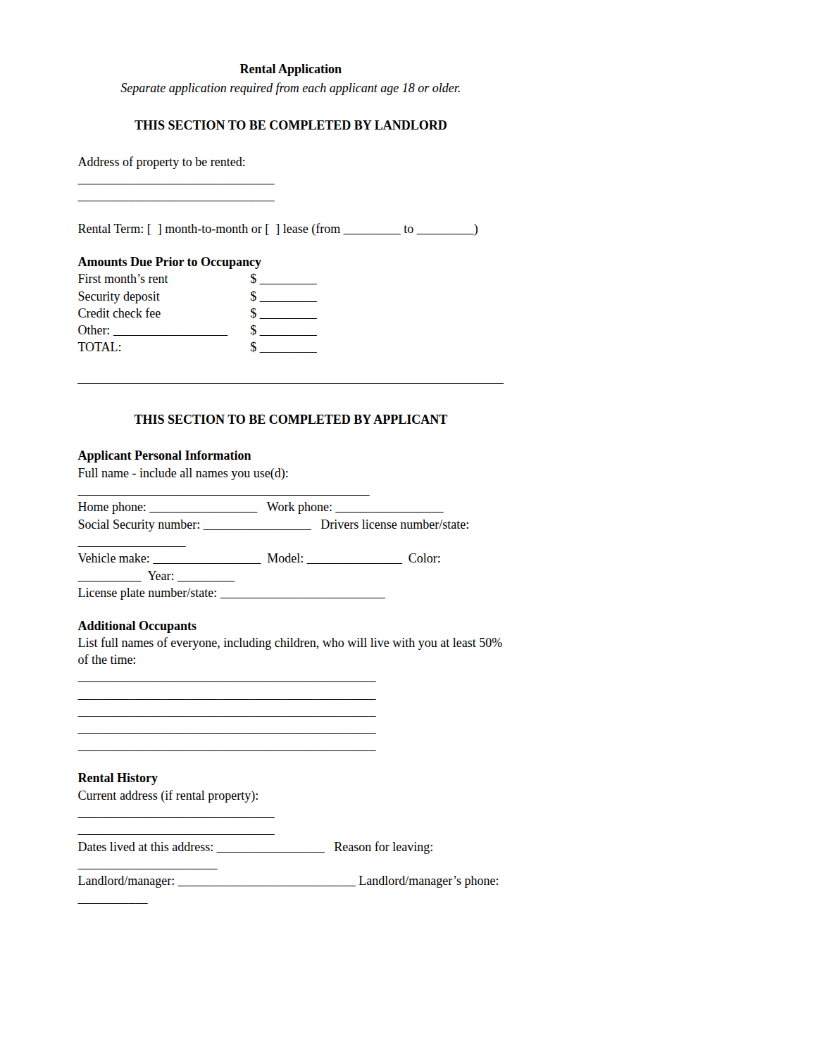Rental Application
Separate application required from each applicant age 18 or older.
THIS SECTION TO BE COMPLETED BY LANDLORD
Address of property to be rented:
_______________________________
_______________________________
Rental Term: [ ] month-to-month or [ ] lease (from _________ to _________)
Amounts Due Prior to Occupancy
| First month’s rent | $ _________ |
| Security deposit | $ _________ |
| Credit check fee | $ _________ |
| Other: __________________ | $ _________ |
| TOTAL: | $ _________ |
THIS SECTION TO BE COMPLETED BY APPLICANT
Applicant Personal Information
Full name - include all names you use(d): ______________________________________________
Home phone: _________________ Work phone: _________________
Social Security number: _________________ Drivers license number/state: _________________
Vehicle make: _________________ Model: _______________ Color: __________ Year: _________
License plate number/state: __________________________
Additional Occupants
List full names of everyone, including children, who will live with you at least 50% of the time:
_______________________________________________
_______________________________________________
_______________________________________________
_______________________________________________
_______________________________________________
Rental History
Current address (if rental property):
_______________________________
_______________________________
Dates lived at this address: _________________ Reason for leaving: ______________________
Landlord/manager: ____________________________ Landlord/manager’s phone: ___________